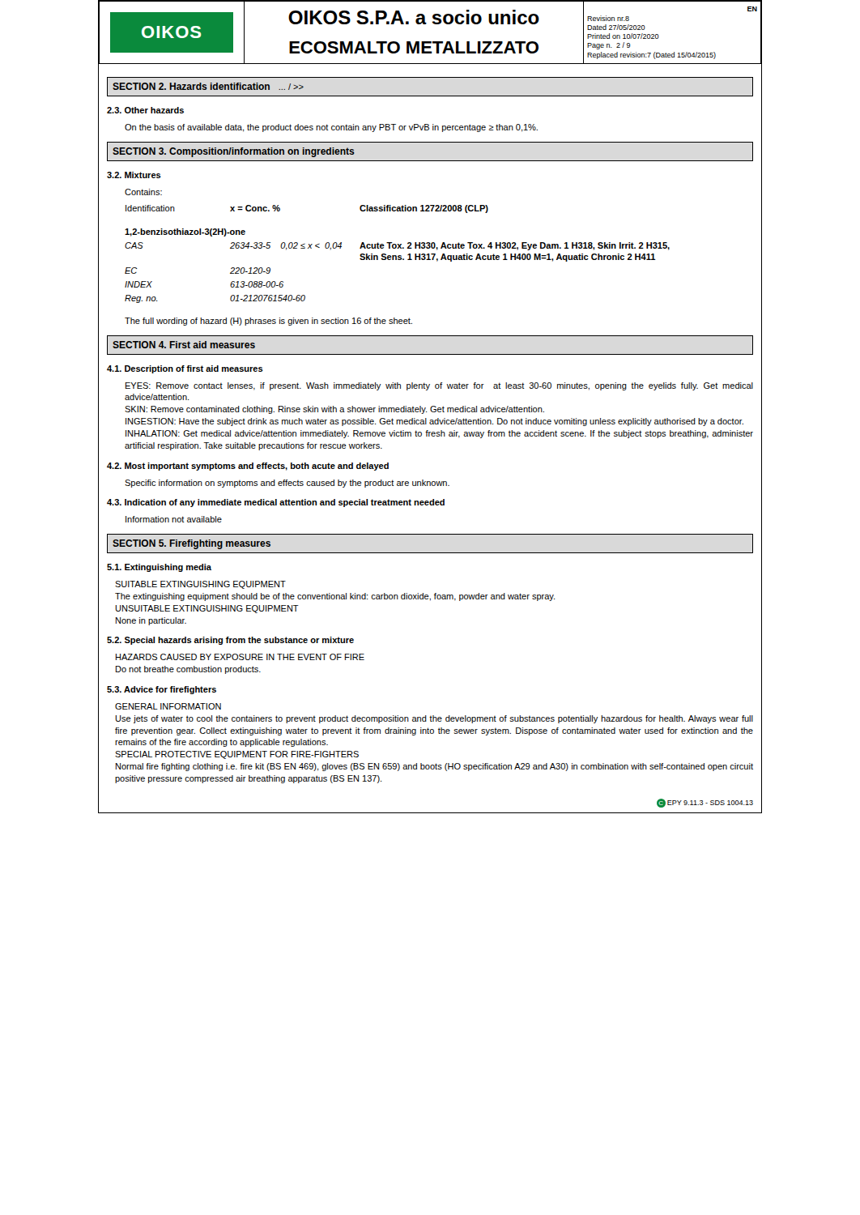| OIKOS | OIKOS S.P.A. a socio unico ECOSMALTO METALLIZZATO | EN Revision nr.8 Dated 27/05/2020 Printed on 10/07/2020 Page n. 2 / 9 Replaced revision:7 (Dated 15/04/2015) |
SECTION 2. Hazards identification ... / >>
2.3. Other hazards
On the basis of available data, the product does not contain any PBT or vPvB in percentage ≥ than 0,1%.
SECTION 3. Composition/information on ingredients
3.2. Mixtures
Contains:
| Identification | x = Conc. % | Classification 1272/2008 (CLP) |
| 1,2-benzisothiazol-3(2H)-one |
| CAS | 2634-33-5 0,02 ≤ x < 0,04 | Acute Tox. 2 H330, Acute Tox. 4 H302, Eye Dam. 1 H318, Skin Irrit. 2 H315, Skin Sens. 1 H317, Aquatic Acute 1 H400 M=1, Aquatic Chronic 2 H411 |
| EC | 220-120-9 | |
| INDEX | 613-088-00-6 | |
| Reg. no. | 01-2120761540-60 | |
The full wording of hazard (H) phrases is given in section 16 of the sheet.
SECTION 4. First aid measures
4.1. Description of first aid measures
EYES: Remove contact lenses, if present. Wash immediately with plenty of water for at least 30-60 minutes, opening the eyelids fully. Get medical advice/attention.
SKIN: Remove contaminated clothing. Rinse skin with a shower immediately. Get medical advice/attention.
INGESTION: Have the subject drink as much water as possible. Get medical advice/attention. Do not induce vomiting unless explicitly authorised by a doctor.
INHALATION: Get medical advice/attention immediately. Remove victim to fresh air, away from the accident scene. If the subject stops breathing, administer artificial respiration. Take suitable precautions for rescue workers.
4.2. Most important symptoms and effects, both acute and delayed
Specific information on symptoms and effects caused by the product are unknown.
4.3. Indication of any immediate medical attention and special treatment needed
Information not available
SECTION 5. Firefighting measures
5.1. Extinguishing media
SUITABLE EXTINGUISHING EQUIPMENT
The extinguishing equipment should be of the conventional kind: carbon dioxide, foam, powder and water spray.
UNSUITABLE EXTINGUISHING EQUIPMENT
None in particular.
5.2. Special hazards arising from the substance or mixture
HAZARDS CAUSED BY EXPOSURE IN THE EVENT OF FIRE
Do not breathe combustion products.
5.3. Advice for firefighters
GENERAL INFORMATION
Use jets of water to cool the containers to prevent product decomposition and the development of substances potentially hazardous for health. Always wear full fire prevention gear. Collect extinguishing water to prevent it from draining into the sewer system. Dispose of contaminated water used for extinction and the remains of the fire according to applicable regulations.
SPECIAL PROTECTIVE EQUIPMENT FOR FIRE-FIGHTERS
Normal fire fighting clothing i.e. fire kit (BS EN 469), gloves (BS EN 659) and boots (HO specification A29 and A30) in combination with self-contained open circuit positive pressure compressed air breathing apparatus (BS EN 137).
CEPY 9.11.3 - SDS 1004.13